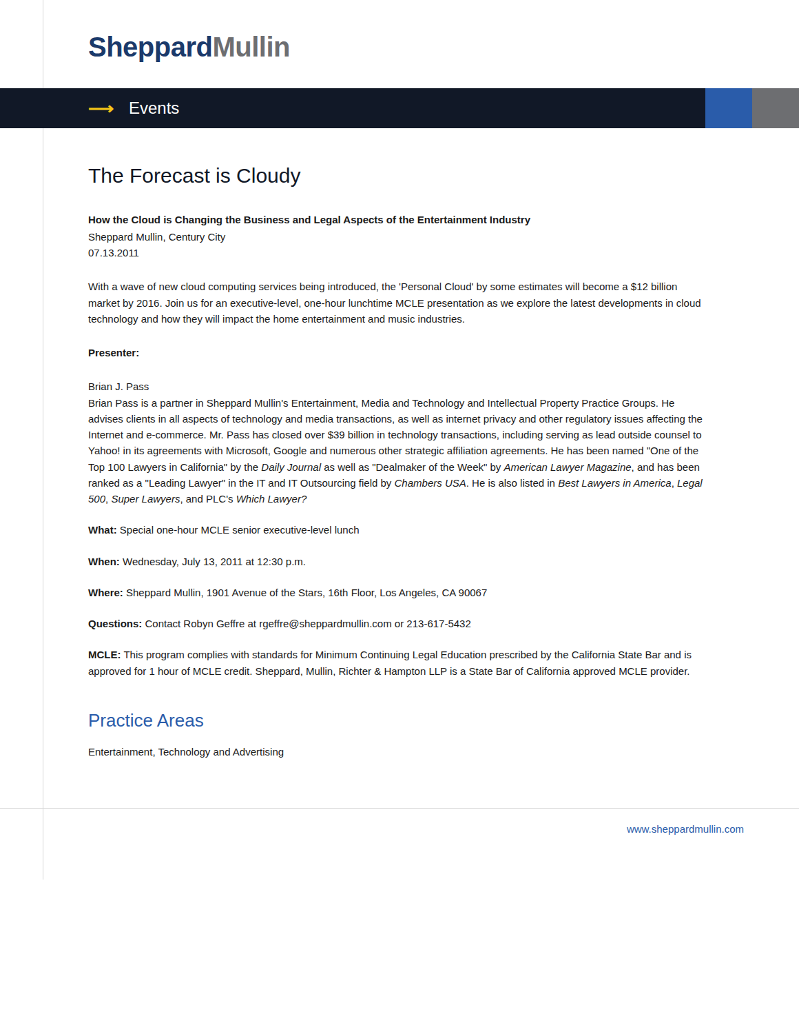Sheppard Mullin
⟶ Events
The Forecast is Cloudy
How the Cloud is Changing the Business and Legal Aspects of the Entertainment Industry
Sheppard Mullin, Century City
07.13.2011
With a wave of new cloud computing services being introduced, the 'Personal Cloud' by some estimates will become a $12 billion market by 2016. Join us for an executive-level, one-hour lunchtime MCLE presentation as we explore the latest developments in cloud technology and how they will impact the home entertainment and music industries.
Presenter:
Brian J. Pass
Brian Pass is a partner in Sheppard Mullin's Entertainment, Media and Technology and Intellectual Property Practice Groups. He advises clients in all aspects of technology and media transactions, as well as internet privacy and other regulatory issues affecting the Internet and e-commerce. Mr. Pass has closed over $39 billion in technology transactions, including serving as lead outside counsel to Yahoo! in its agreements with Microsoft, Google and numerous other strategic affiliation agreements. He has been named "One of the Top 100 Lawyers in California" by the Daily Journal as well as "Dealmaker of the Week" by American Lawyer Magazine, and has been ranked as a "Leading Lawyer" in the IT and IT Outsourcing field by Chambers USA. He is also listed in Best Lawyers in America, Legal 500, Super Lawyers, and PLC's Which Lawyer?
What: Special one-hour MCLE senior executive-level lunch
When: Wednesday, July 13, 2011 at 12:30 p.m.
Where: Sheppard Mullin, 1901 Avenue of the Stars, 16th Floor, Los Angeles, CA 90067
Questions: Contact Robyn Geffre at rgeffre@sheppardmullin.com or 213-617-5432
MCLE: This program complies with standards for Minimum Continuing Legal Education prescribed by the California State Bar and is approved for 1 hour of MCLE credit. Sheppard, Mullin, Richter & Hampton LLP is a State Bar of California approved MCLE provider.
Practice Areas
Entertainment, Technology and Advertising
www.sheppardmullin.com